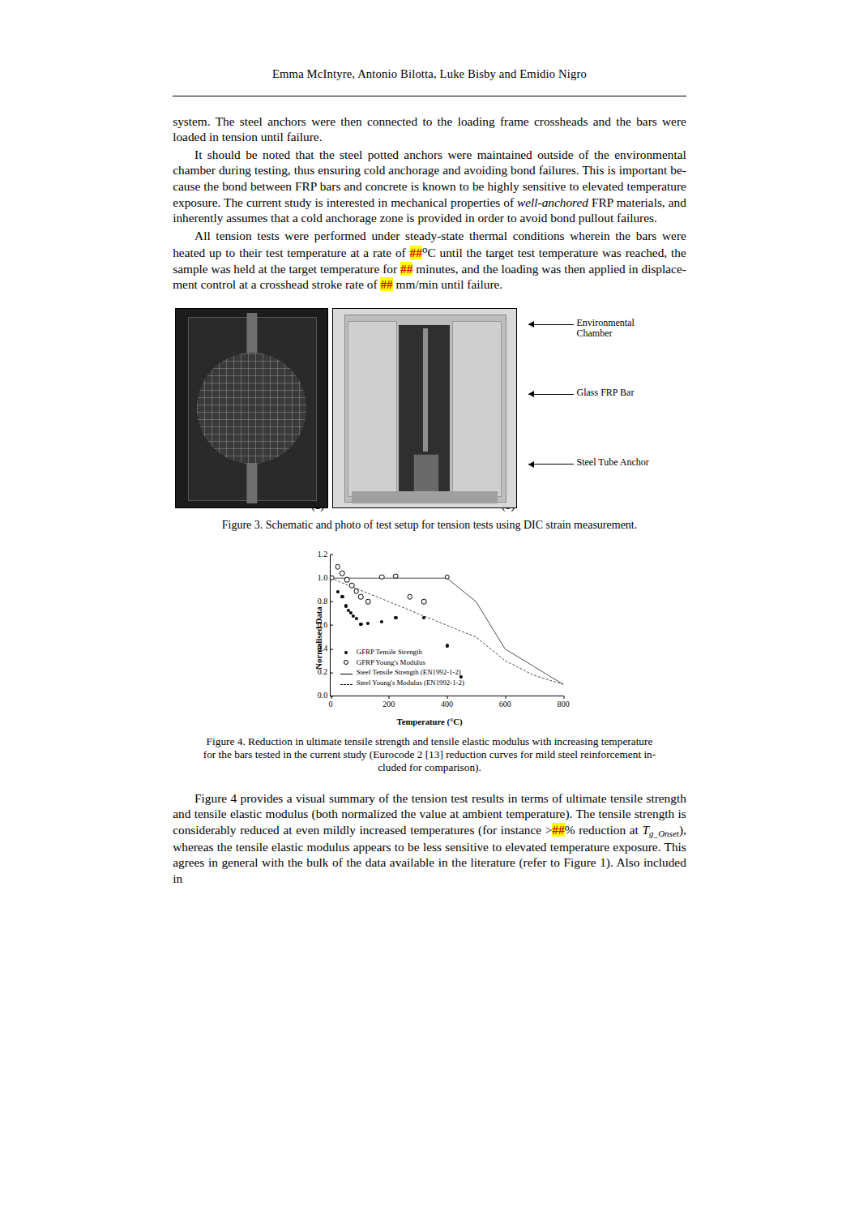Emma McIntyre, Antonio Bilotta, Luke Bisby and Emidio Nigro
system. The steel anchors were then connected to the loading frame crossheads and the bars were loaded in tension until failure.
It should be noted that the steel potted anchors were maintained outside of the environmental chamber during testing, thus ensuring cold anchorage and avoiding bond failures. This is important because the bond between FRP bars and concrete is known to be highly sensitive to elevated temperature exposure. The current study is interested in mechanical properties of well-anchored FRP materials, and inherently assumes that a cold anchorage zone is provided in order to avoid bond pullout failures.
All tension tests were performed under steady-state thermal conditions wherein the bars were heated up to their test temperature at a rate of ##o C until the target test temperature was reached, the sample was held at the target temperature for ## minutes, and the loading was then applied in displacement control at a crosshead stroke rate of ## mm/min until failure.
Environmental
Chamber
Glass FRP Bar
Steel Tube Anchor
(a)
(b)
Figure 3. Schematic and photo of test setup for tension tests using DIC strain measurement.
Normalised Data
Temperature (°C)
1.2
1.0
0.8
0.6
0.4
0.2
0.0
0
200
400
600
800
GFRP Tensile Strength
GFRP Young's Modulus
Steel Tensile Strength (EN1992-1-2)
Steel Young's Modulus (EN1992-1-2)
Figure 4. Reduction in ultimate tensile strength and tensile elastic modulus with increasing temperature for the bars tested in the current study (Eurocode 2 [13] reduction curves for mild steel reinforcement included for comparison).
Figure 4 provides a visual summary of the tension test results in terms of ultimate tensile strength and tensile elastic modulus (both normalized the value at ambient temperature). The tensile strength is considerably reduced at even mildly increased temperatures (for instance >##% reduction at Tg_Onset), whereas the tensile elastic modulus appears to be less sensitive to elevated temperature exposure. This agrees in general with the bulk of the data available in the literature (refer to Figure 1). Also included in